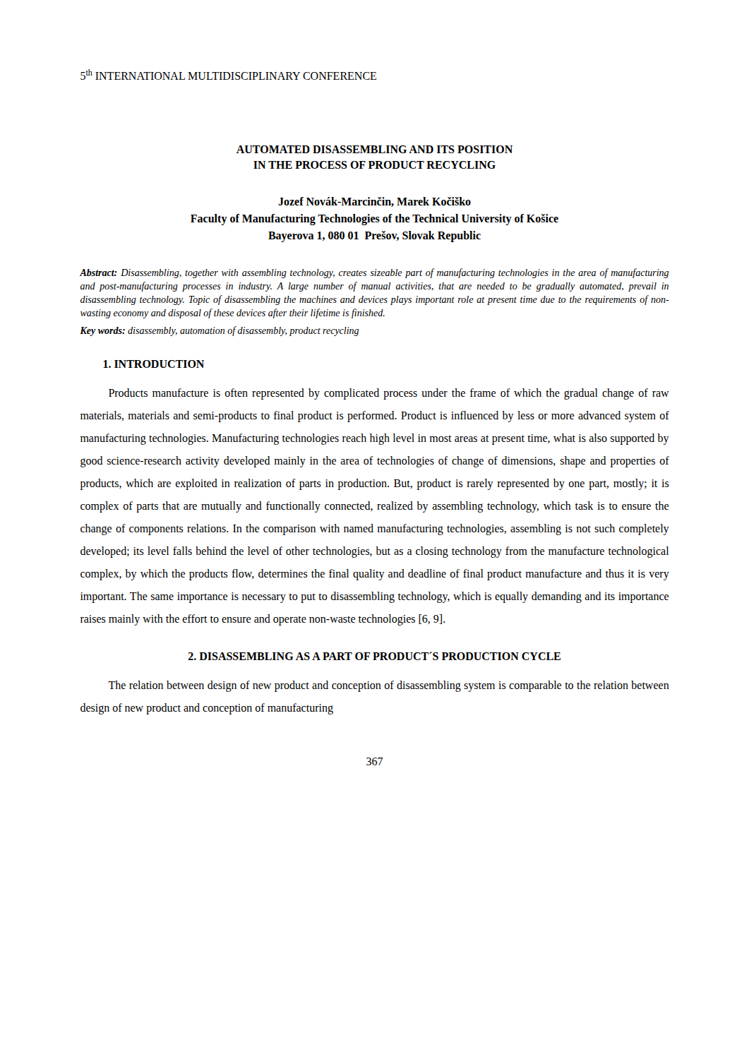5th INTERNATIONAL MULTIDISCIPLINARY CONFERENCE
Automated Disassembling and its Position
in the Process of Product Recycling
Jozef Novák-Marcinčin, Marek Kočiško
Faculty of Manufacturing Technologies of the Technical University of Košice
Bayerova 1, 080 01 Prešov, Slovak Republic
Abstract: Disassembling, together with assembling technology, creates sizeable part of manufacturing technologies in the area of manufacturing and post-manufacturing processes in industry. A large number of manual activities, that are needed to be gradually automated, prevail in disassembling technology. Topic of disassembling the machines and devices plays important role at present time due to the requirements of non-wasting economy and disposal of these devices after their lifetime is finished.
Key words: disassembly, automation of disassembly, product recycling
1. Introduction
Products manufacture is often represented by complicated process under the frame of which the gradual change of raw materials, materials and semi-products to final product is performed. Product is influenced by less or more advanced system of manufacturing technologies. Manufacturing technologies reach high level in most areas at present time, what is also supported by good science-research activity developed mainly in the area of technologies of change of dimensions, shape and properties of products, which are exploited in realization of parts in production. But, product is rarely represented by one part, mostly; it is complex of parts that are mutually and functionally connected, realized by assembling technology, which task is to ensure the change of components relations. In the comparison with named manufacturing technologies, assembling is not such completely developed; its level falls behind the level of other technologies, but as a closing technology from the manufacture technological complex, by which the products flow, determines the final quality and deadline of final product manufacture and thus it is very important. The same importance is necessary to put to disassembling technology, which is equally demanding and its importance raises mainly with the effort to ensure and operate non-waste technologies [6, 9].
2. Disassembling as a Part of Product´s Production Cycle
The relation between design of new product and conception of disassembling system is comparable to the relation between design of new product and conception of manufacturing
367